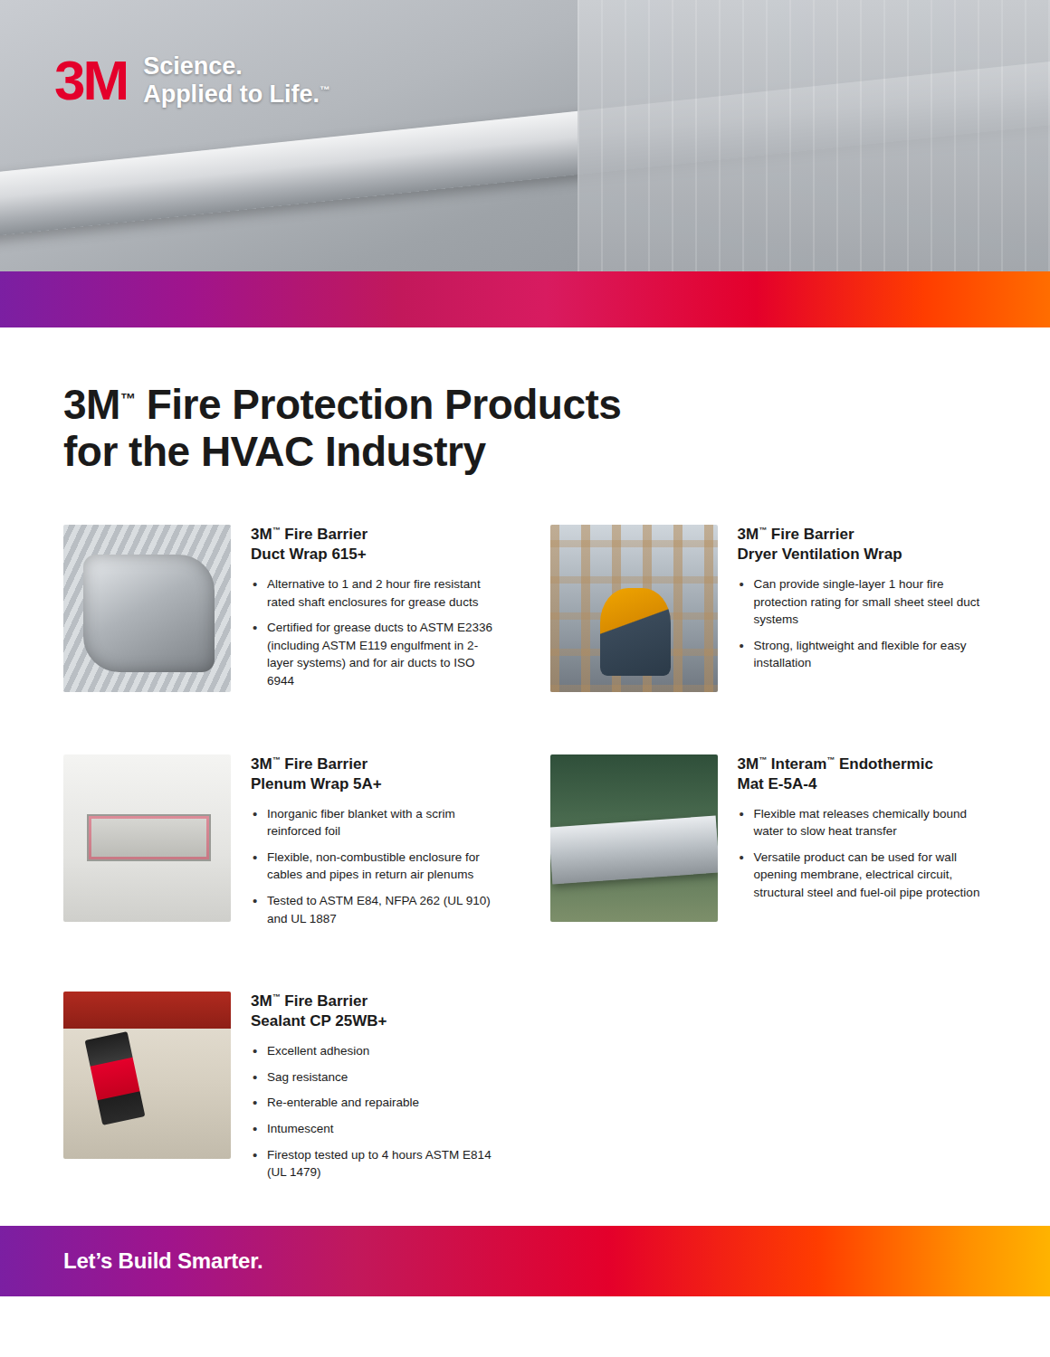3M
Science.
Applied to Life.™
3M™ Fire Protection Products
for the HVAC Industry
3M™ Fire Barrier
Duct Wrap 615+
Alternative to 1 and 2 hour fire resistant rated shaft enclosures for grease ducts
Certified for grease ducts to ASTM E2336 (including ASTM E119 engulfment in 2-layer systems) and for air ducts to ISO 6944
3M™ Fire Barrier
Dryer Ventilation Wrap
Can provide single-layer 1 hour fire protection rating for small sheet steel duct systems
Strong, lightweight and flexible for easy installation
3M™ Fire Barrier
Plenum Wrap 5A+
Inorganic fiber blanket with a scrim reinforced foil
Flexible, non-combustible enclosure for cables and pipes in return air plenums
Tested to ASTM E84, NFPA 262 (UL 910) and UL 1887
3M™ Interam™ Endothermic
Mat E-5A-4
Flexible mat releases chemically bound water to slow heat transfer
Versatile product can be used for wall opening membrane, electrical circuit, structural steel and fuel-oil pipe protection
3M™ Fire Barrier
Sealant CP 25WB+
Excellent adhesion
Sag resistance
Re-enterable and repairable
Intumescent
Firestop tested up to 4 hours ASTM E814 (UL 1479)
Let’s Build Smarter.